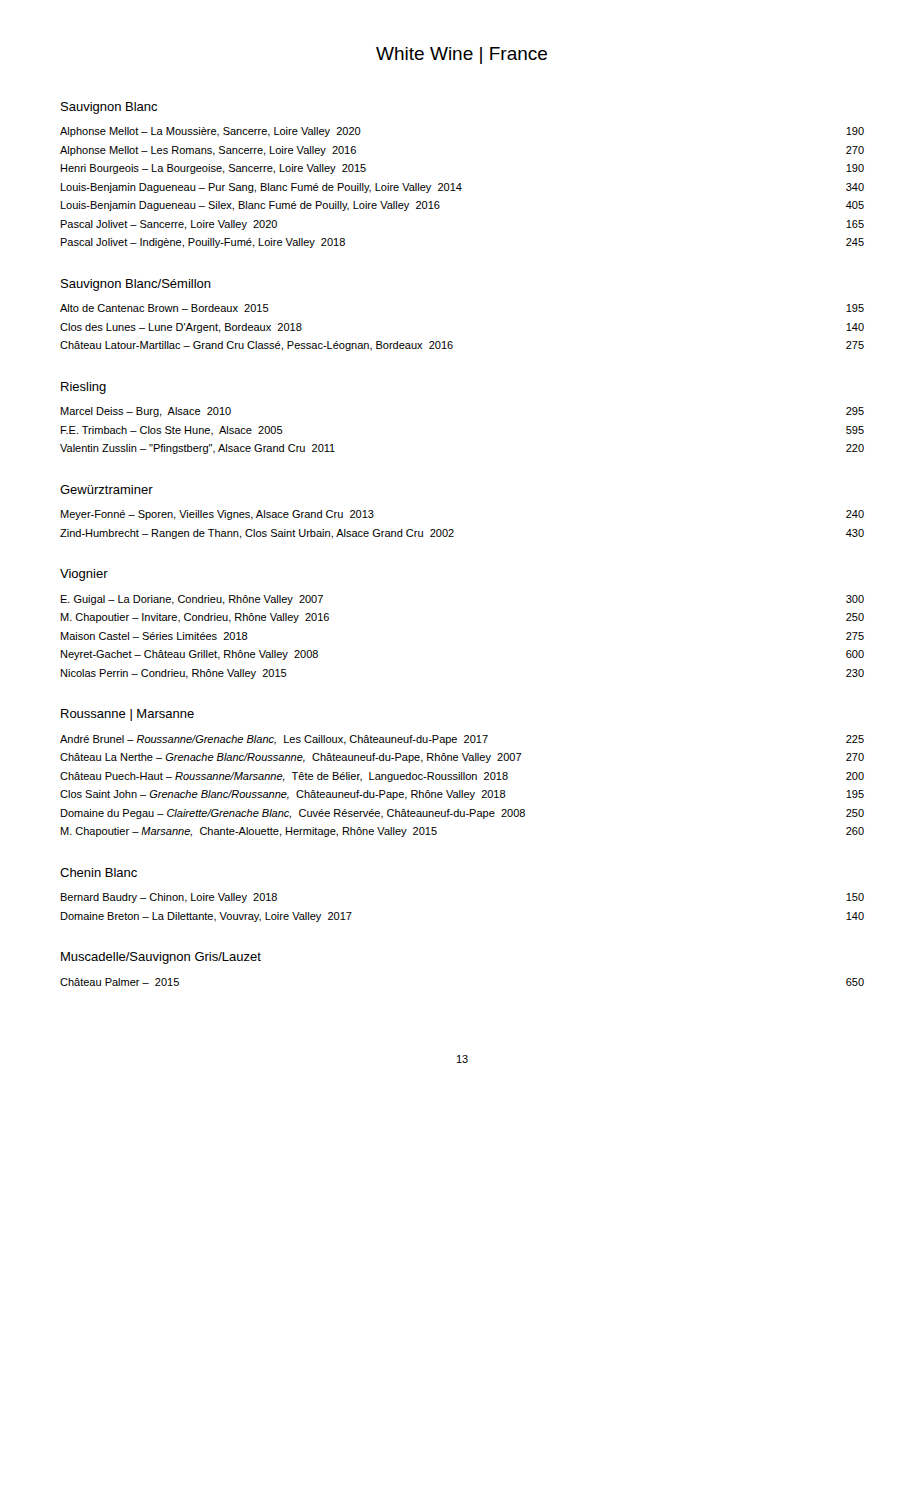White Wine | France
Sauvignon Blanc
Alphonse Mellot – La Moussière, Sancerre, Loire Valley 2020 190
Alphonse Mellot – Les Romans, Sancerre, Loire Valley 2016 270
Henri Bourgeois – La Bourgeoise, Sancerre, Loire Valley 2015 190
Louis-Benjamin Dagueneau – Pur Sang, Blanc Fumé de Pouilly, Loire Valley 2014 340
Louis-Benjamin Dagueneau – Silex, Blanc Fumé de Pouilly, Loire Valley 2016 405
Pascal Jolivet – Sancerre, Loire Valley 2020 165
Pascal Jolivet – Indigène, Pouilly-Fumé, Loire Valley 2018 245
Sauvignon Blanc/Sémillon
Alto de Cantenac Brown – Bordeaux 2015 195
Clos des Lunes – Lune D'Argent, Bordeaux 2018 140
Château Latour-Martillac – Grand Cru Classé, Pessac-Léognan, Bordeaux 2016 275
Riesling
Marcel Deiss – Burg, Alsace 2010 295
F.E. Trimbach – Clos Ste Hune, Alsace 2005 595
Valentin Zusslin – "Pfingstberg", Alsace Grand Cru 2011 220
Gewürztraminer
Meyer-Fonné – Sporen, Vieilles Vignes, Alsace Grand Cru 2013 240
Zind-Humbrecht – Rangen de Thann, Clos Saint Urbain, Alsace Grand Cru 2002 430
Viognier
E. Guigal – La Doriane, Condrieu, Rhône Valley 2007 300
M. Chapoutier – Invitare, Condrieu, Rhône Valley 2016 250
Maison Castel – Séries Limitées 2018 275
Neyret-Gachet – Château Grillet, Rhône Valley 2008 600
Nicolas Perrin – Condrieu, Rhône Valley 2015 230
Roussanne | Marsanne
André Brunel – Roussanne/Grenache Blanc, Les Cailloux, Châteauneuf-du-Pape 2017 225
Château La Nerthe – Grenache Blanc/Roussanne, Châteauneuf-du-Pape, Rhône Valley 2007 270
Château Puech-Haut – Roussanne/Marsanne, Tête de Bélier, Languedoc-Roussillon 2018 200
Clos Saint John – Grenache Blanc/Roussanne, Châteauneuf-du-Pape, Rhône Valley 2018 195
Domaine du Pegau – Clairette/Grenache Blanc, Cuvée Réservée, Châteauneuf-du-Pape 2008 250
M. Chapoutier – Marsanne, Chante-Alouette, Hermitage, Rhône Valley 2015 260
Chenin Blanc
Bernard Baudry – Chinon, Loire Valley 2018 150
Domaine Breton – La Dilettante, Vouvray, Loire Valley 2017 140
Muscadelle/Sauvignon Gris/Lauzet
Château Palmer – 2015 650
13